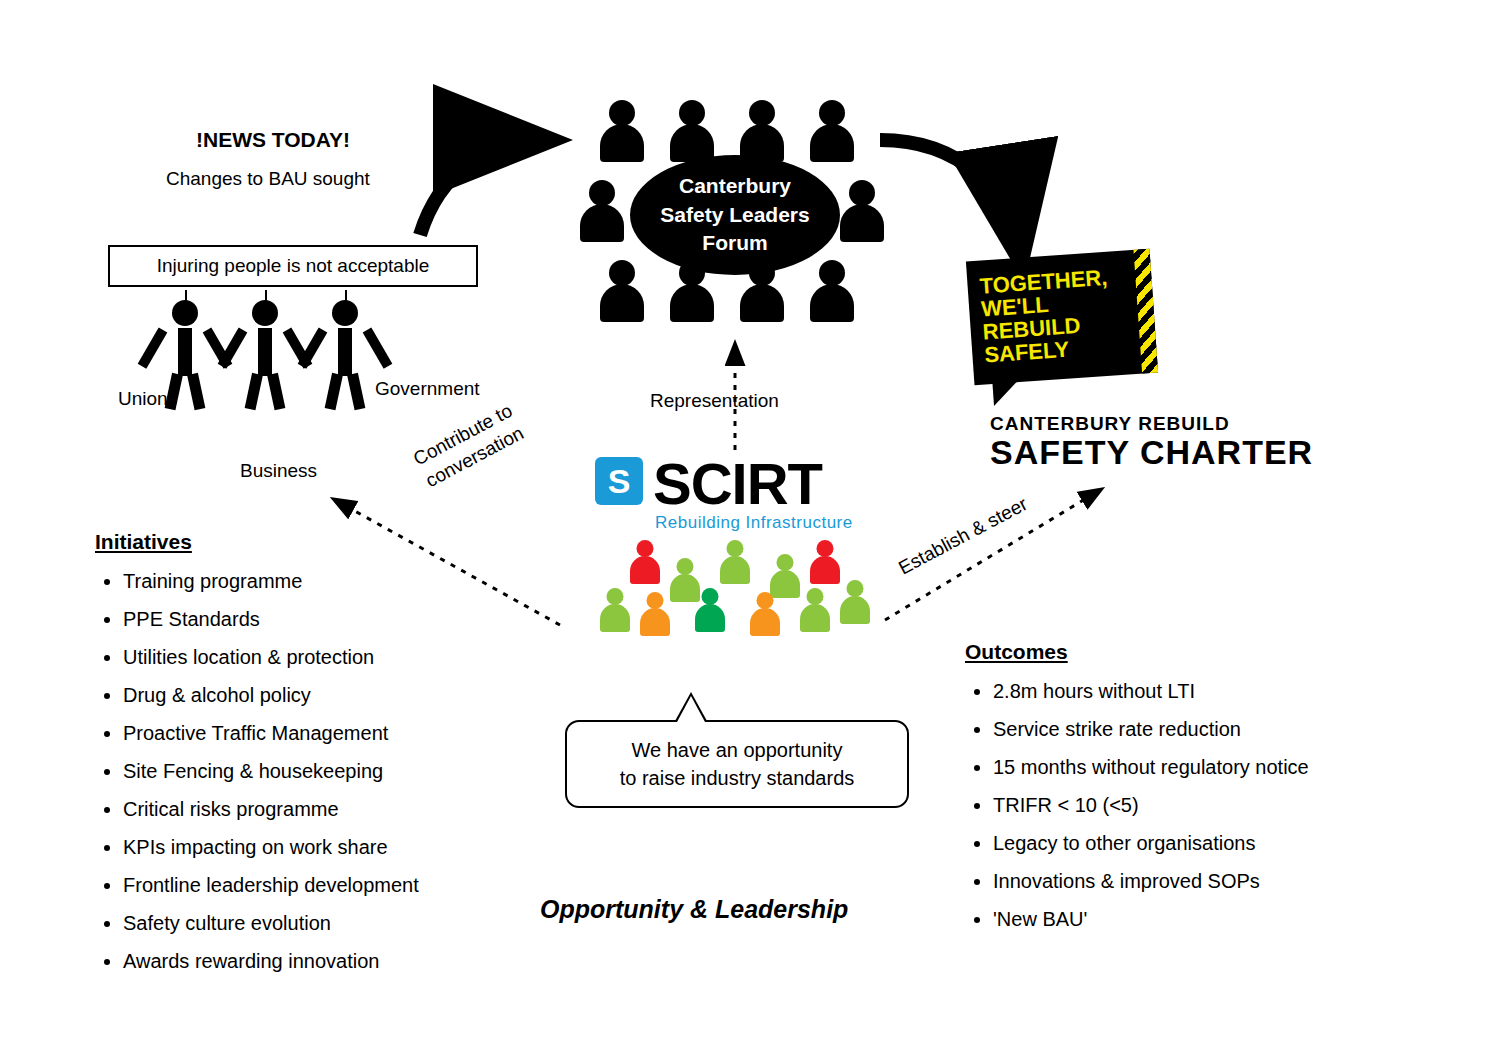!NEWS TODAY!
Changes to BAU sought
Injuring people is not acceptable
Unions
Business
Government
Canterbury
Safety Leaders
Forum
Representation
S
SCIRT
Rebuilding Infrastructure
We have an opportunity
to raise industry standards
Opportunity & Leadership
Contribute to
conversation
Establish & steer
TOGETHER,
WE'LL
REBUILD
SAFELY
CANTERBURY REBUILD
SAFETY CHARTER
Initiatives
Training programme
PPE Standards
Utilities location & protection
Drug & alcohol policy
Proactive Traffic Management
Site Fencing & housekeeping
Critical risks programme
KPIs impacting on work share
Frontline leadership development
Safety culture evolution
Awards rewarding innovation
Outcomes
2.8m hours without LTI
Service strike rate reduction
15 months without regulatory notice
TRIFR < 10 (<5)
Legacy to other organisations
Innovations & improved SOPs
'New BAU'